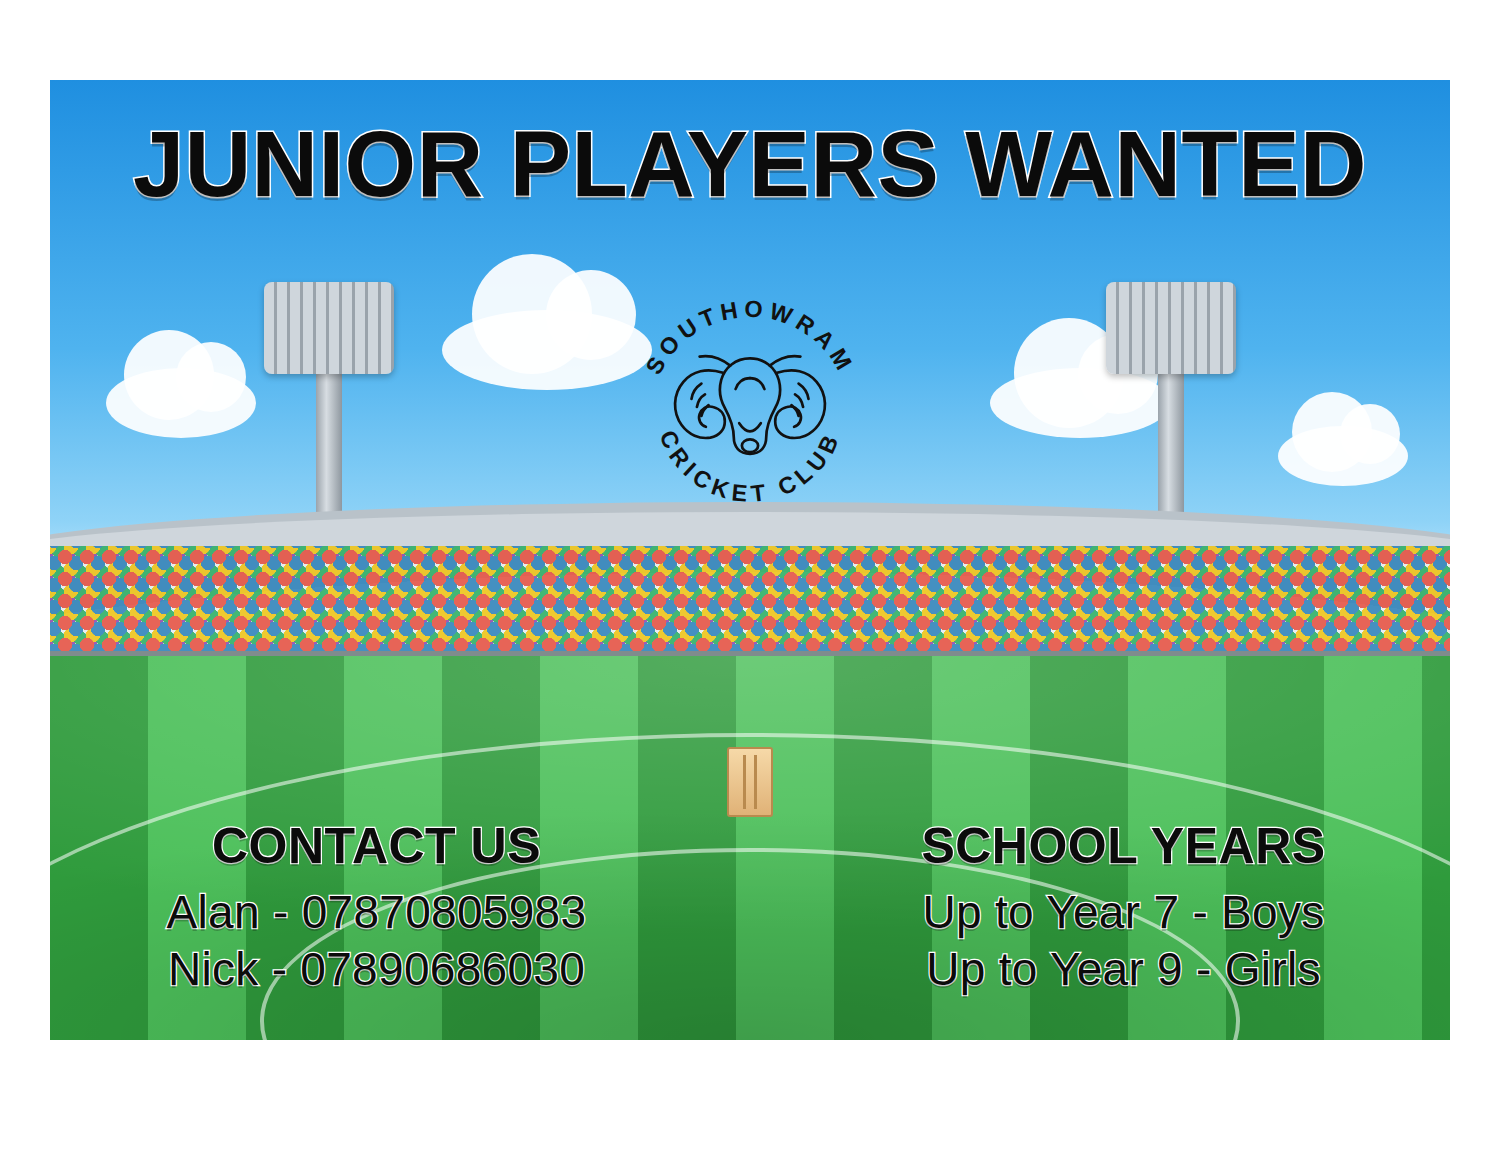JUNIOR PLAYERS WANTED
SOUTHOWRAM CRICKET CLUB
CONTACT US
Alan - 07870805983
Nick - 07890686030
SCHOOL YEARS
Up to Year 7 - Boys
Up to Year 9 - Girls